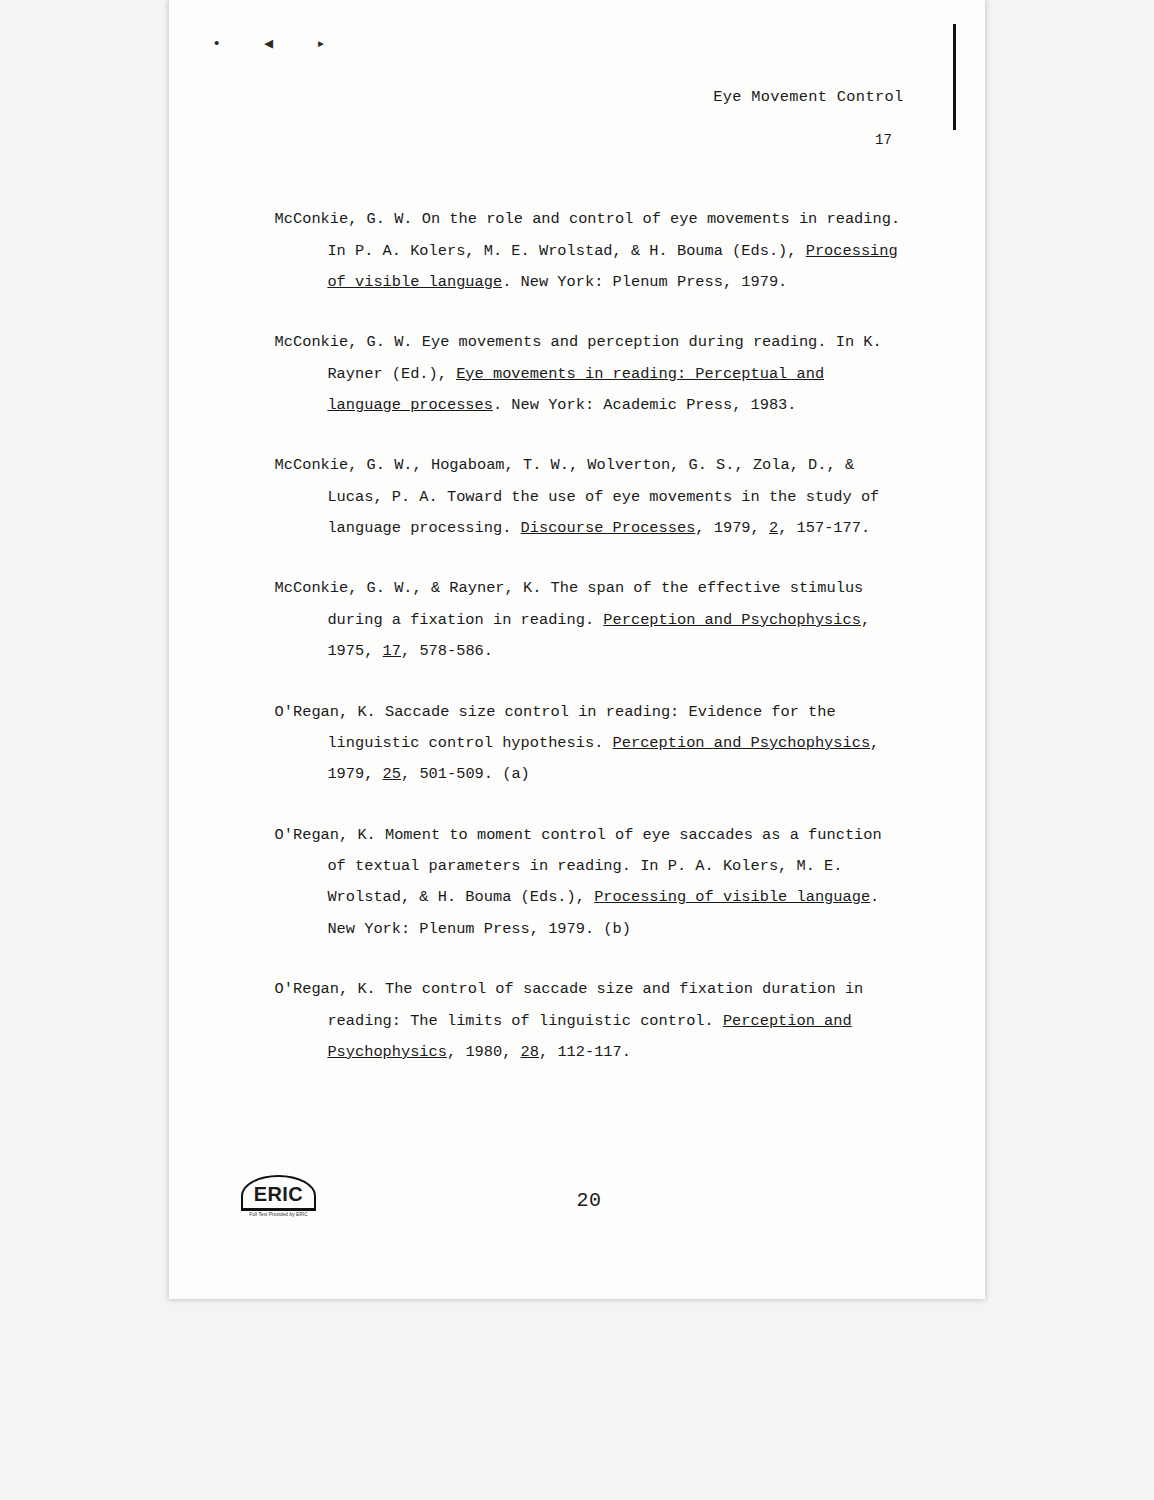• ◀ ▸
Eye Movement Control 17
McConkie, G. W. On the role and control of eye movements in reading. In P. A. Kolers, M. E. Wrolstad, & H. Bouma (Eds.), Processing of visible language. New York: Plenum Press, 1979.
McConkie, G. W. Eye movements and perception during reading. In K. Rayner (Ed.), Eye movements in reading: Perceptual and language processes. New York: Academic Press, 1983.
McConkie, G. W., Hogaboam, T. W., Wolverton, G. S., Zola, D., & Lucas, P. A. Toward the use of eye movements in the study of language processing. Discourse Processes, 1979, 2, 157-177.
McConkie, G. W., & Rayner, K. The span of the effective stimulus during a fixation in reading. Perception and Psychophysics, 1975, 17, 578-586.
O'Regan, K. Saccade size control in reading: Evidence for the linguistic control hypothesis. Perception and Psychophysics, 1979, 25, 501-509. (a)
O'Regan, K. Moment to moment control of eye saccades as a function of textual parameters in reading. In P. A. Kolers, M. E. Wrolstad, & H. Bouma (Eds.), Processing of visible language. New York: Plenum Press, 1979. (b)
O'Regan, K. The control of saccade size and fixation duration in reading: The limits of linguistic control. Perception and Psychophysics, 1980, 28, 112-117.
ERIC Full Text Provided by ERIC
20